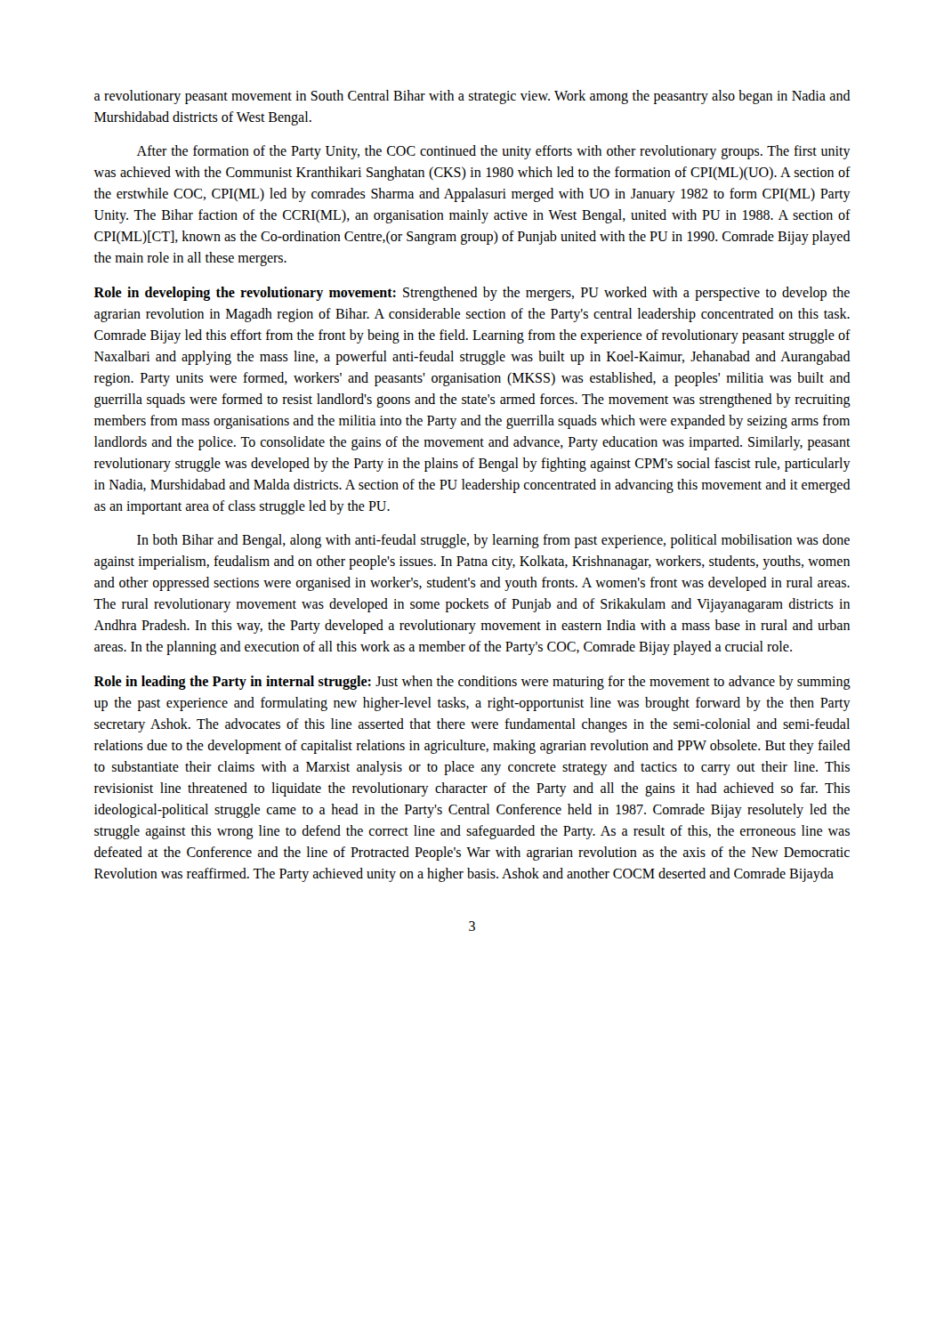a revolutionary peasant movement in South Central Bihar with a strategic view. Work among the peasantry also began in Nadia and Murshidabad districts of West Bengal.
After the formation of the Party Unity, the COC continued the unity efforts with other revolutionary groups. The first unity was achieved with the Communist Kranthikari Sanghatan (CKS) in 1980 which led to the formation of CPI(ML)(UO). A section of the erstwhile COC, CPI(ML) led by comrades Sharma and Appalasuri merged with UO in January 1982 to form CPI(ML) Party Unity. The Bihar faction of the CCRI(ML), an organisation mainly active in West Bengal, united with PU in 1988. A section of CPI(ML)[CT], known as the Co-ordination Centre,(or Sangram group) of Punjab united with the PU in 1990. Comrade Bijay played the main role in all these mergers.
Role in developing the revolutionary movement: Strengthened by the mergers, PU worked with a perspective to develop the agrarian revolution in Magadh region of Bihar. A considerable section of the Party's central leadership concentrated on this task. Comrade Bijay led this effort from the front by being in the field. Learning from the experience of revolutionary peasant struggle of Naxalbari and applying the mass line, a powerful anti-feudal struggle was built up in Koel-Kaimur, Jehanabad and Aurangabad region. Party units were formed, workers' and peasants' organisation (MKSS) was established, a peoples' militia was built and guerrilla squads were formed to resist landlord's goons and the state's armed forces. The movement was strengthened by recruiting members from mass organisations and the militia into the Party and the guerrilla squads which were expanded by seizing arms from landlords and the police. To consolidate the gains of the movement and advance, Party education was imparted. Similarly, peasant revolutionary struggle was developed by the Party in the plains of Bengal by fighting against CPM's social fascist rule, particularly in Nadia, Murshidabad and Malda districts. A section of the PU leadership concentrated in advancing this movement and it emerged as an important area of class struggle led by the PU.
In both Bihar and Bengal, along with anti-feudal struggle, by learning from past experience, political mobilisation was done against imperialism, feudalism and on other people's issues. In Patna city, Kolkata, Krishnanagar, workers, students, youths, women and other oppressed sections were organised in worker's, student's and youth fronts. A women's front was developed in rural areas. The rural revolutionary movement was developed in some pockets of Punjab and of Srikakulam and Vijayanagaram districts in Andhra Pradesh. In this way, the Party developed a revolutionary movement in eastern India with a mass base in rural and urban areas. In the planning and execution of all this work as a member of the Party's COC, Comrade Bijay played a crucial role.
Role in leading the Party in internal struggle: Just when the conditions were maturing for the movement to advance by summing up the past experience and formulating new higher-level tasks, a right-opportunist line was brought forward by the then Party secretary Ashok. The advocates of this line asserted that there were fundamental changes in the semi-colonial and semi-feudal relations due to the development of capitalist relations in agriculture, making agrarian revolution and PPW obsolete. But they failed to substantiate their claims with a Marxist analysis or to place any concrete strategy and tactics to carry out their line. This revisionist line threatened to liquidate the revolutionary character of the Party and all the gains it had achieved so far. This ideological-political struggle came to a head in the Party's Central Conference held in 1987. Comrade Bijay resolutely led the struggle against this wrong line to defend the correct line and safeguarded the Party. As a result of this, the erroneous line was defeated at the Conference and the line of Protracted People's War with agrarian revolution as the axis of the New Democratic Revolution was reaffirmed. The Party achieved unity on a higher basis. Ashok and another COCM deserted and Comrade Bijayda
3